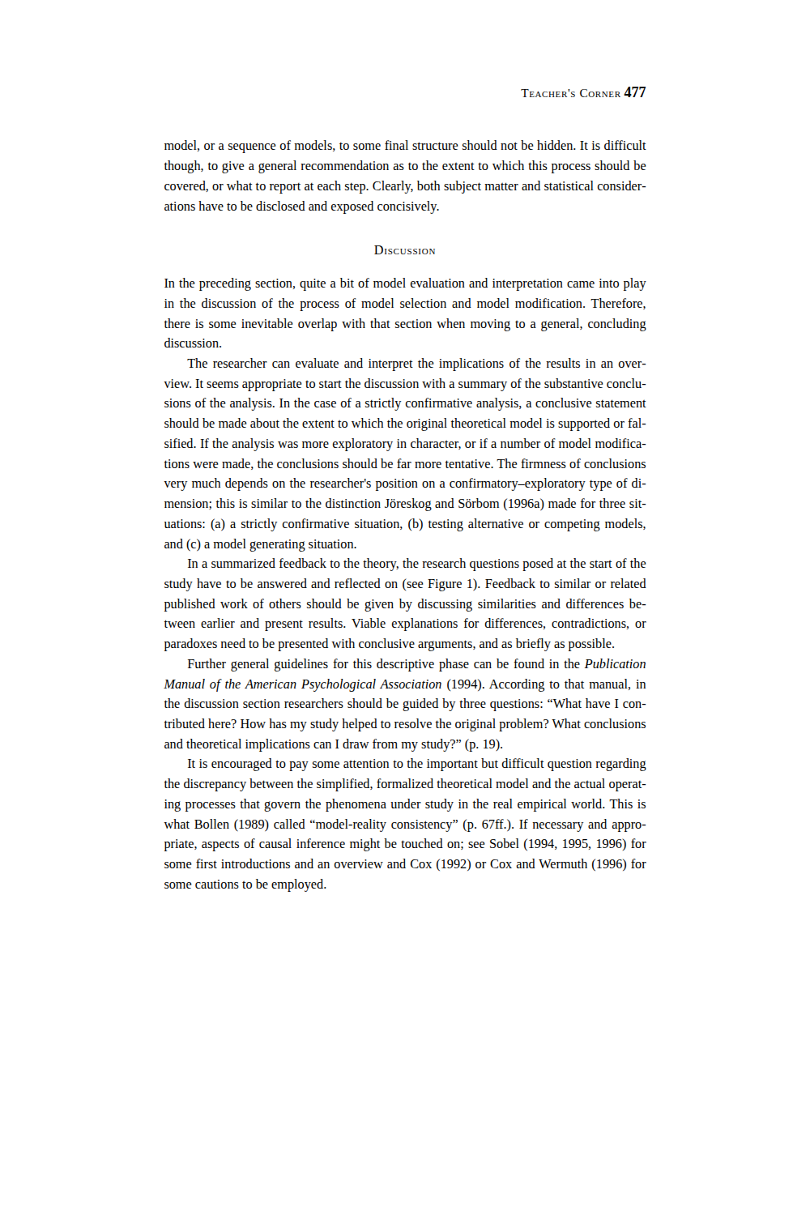Teacher's Corner477
model, or a sequence of models, to some final structure should not be hidden. It is difficult though, to give a general recommendation as to the extent to which this process should be covered, or what to report at each step. Clearly, both subject matter and statistical considerations have to be disclosed and exposed concisively.
Discussion
In the preceding section, quite a bit of model evaluation and interpretation came into play in the discussion of the process of model selection and model modification. Therefore, there is some inevitable overlap with that section when moving to a general, concluding discussion.
The researcher can evaluate and interpret the implications of the results in an overview. It seems appropriate to start the discussion with a summary of the substantive conclusions of the analysis. In the case of a strictly confirmative analysis, a conclusive statement should be made about the extent to which the original theoretical model is supported or falsified. If the analysis was more exploratory in character, or if a number of model modifications were made, the conclusions should be far more tentative. The firmness of conclusions very much depends on the researcher's position on a confirmatory–exploratory type of dimension; this is similar to the distinction Jöreskog and Sörbom (1996a) made for three situations: (a) a strictly confirmative situation, (b) testing alternative or competing models, and (c) a model generating situation.
In a summarized feedback to the theory, the research questions posed at the start of the study have to be answered and reflected on (see Figure 1). Feedback to similar or related published work of others should be given by discussing similarities and differences between earlier and present results. Viable explanations for differences, contradictions, or paradoxes need to be presented with conclusive arguments, and as briefly as possible.
Further general guidelines for this descriptive phase can be found in the Publication Manual of the American Psychological Association (1994). According to that manual, in the discussion section researchers should be guided by three questions: “What have I contributed here? How has my study helped to resolve the original problem? What conclusions and theoretical implications can I draw from my study?” (p. 19).
It is encouraged to pay some attention to the important but difficult question regarding the discrepancy between the simplified, formalized theoretical model and the actual operating processes that govern the phenomena under study in the real empirical world. This is what Bollen (1989) called “model-reality consistency” (p. 67ff.). If necessary and appropriate, aspects of causal inference might be touched on; see Sobel (1994, 1995, 1996) for some first introductions and an overview and Cox (1992) or Cox and Wermuth (1996) for some cautions to be employed.